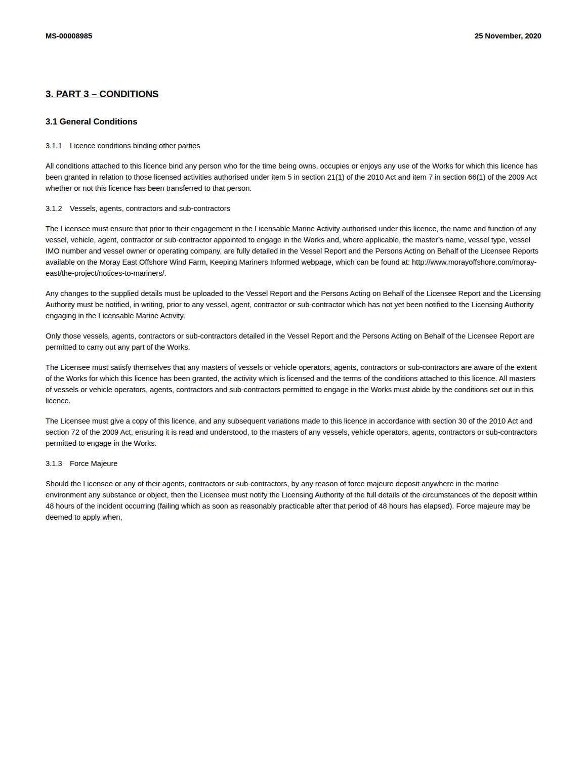MS-00008985 25 November, 2020
3. PART 3 – CONDITIONS
3.1 General Conditions
3.1.1 Licence conditions binding other parties
All conditions attached to this licence bind any person who for the time being owns, occupies or enjoys any use of the Works for which this licence has been granted in relation to those licensed activities authorised under item 5 in section 21(1) of the 2010 Act and item 7 in section 66(1) of the 2009 Act whether or not this licence has been transferred to that person.
3.1.2 Vessels, agents, contractors and sub-contractors
The Licensee must ensure that prior to their engagement in the Licensable Marine Activity authorised under this licence, the name and function of any vessel, vehicle, agent, contractor or sub-contractor appointed to engage in the Works and, where applicable, the master’s name, vessel type, vessel IMO number and vessel owner or operating company, are fully detailed in the Vessel Report and the Persons Acting on Behalf of the Licensee Reports available on the Moray East Offshore Wind Farm, Keeping Mariners Informed webpage, which can be found at: http://www.morayoffshore.com/moray-east/the-project/notices-to-mariners/.
Any changes to the supplied details must be uploaded to the Vessel Report and the Persons Acting on Behalf of the Licensee Report and the Licensing Authority must be notified, in writing, prior to any vessel, agent, contractor or sub-contractor which has not yet been notified to the Licensing Authority engaging in the Licensable Marine Activity.
Only those vessels, agents, contractors or sub-contractors detailed in the Vessel Report and the Persons Acting on Behalf of the Licensee Report are permitted to carry out any part of the Works.
The Licensee must satisfy themselves that any masters of vessels or vehicle operators, agents, contractors or sub-contractors are aware of the extent of the Works for which this licence has been granted, the activity which is licensed and the terms of the conditions attached to this licence. All masters of vessels or vehicle operators, agents, contractors and sub-contractors permitted to engage in the Works must abide by the conditions set out in this licence.
The Licensee must give a copy of this licence, and any subsequent variations made to this licence in accordance with section 30 of the 2010 Act and section 72 of the 2009 Act, ensuring it is read and understood, to the masters of any vessels, vehicle operators, agents, contractors or sub-contractors permitted to engage in the Works.
3.1.3 Force Majeure
Should the Licensee or any of their agents, contractors or sub-contractors, by any reason of force majeure deposit anywhere in the marine environment any substance or object, then the Licensee must notify the Licensing Authority of the full details of the circumstances of the deposit within 48 hours of the incident occurring (failing which as soon as reasonably practicable after that period of 48 hours has elapsed). Force majeure may be deemed to apply when,